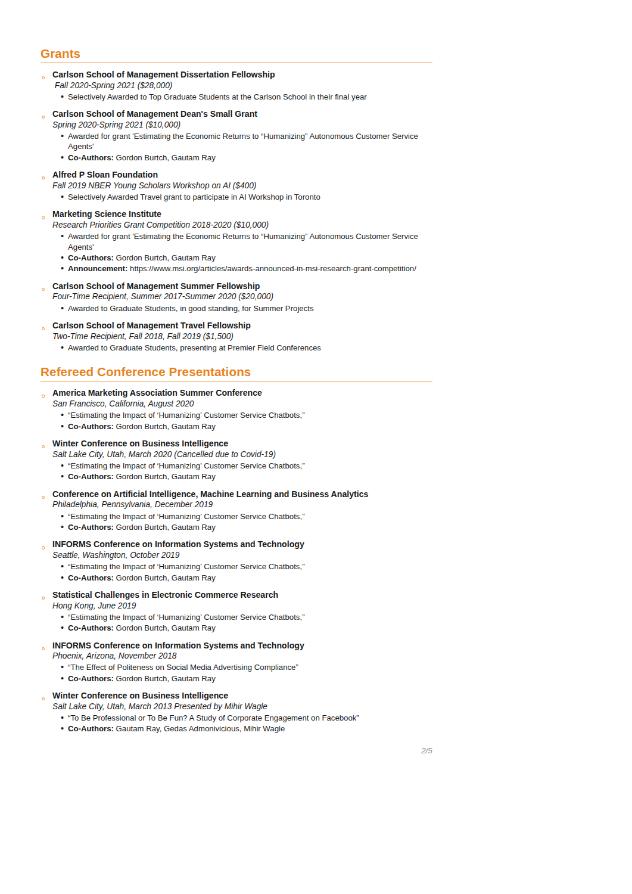Grants
Carlson School of Management Dissertation Fellowship
Fall 2020-Spring 2021 ($28,000)
Selectively Awarded to Top Graduate Students at the Carlson School in their final year
Carlson School of Management Dean's Small Grant
Spring 2020-Spring 2021 ($10,000)
Awarded for grant 'Estimating the Economic Returns to “Humanizing” Autonomous Customer Service Agents'
Co-Authors: Gordon Burtch, Gautam Ray
Alfred P Sloan Foundation
Fall 2019 NBER Young Scholars Workshop on AI ($400)
Selectively Awarded Travel grant to participate in AI Workshop in Toronto
Marketing Science Institute
Research Priorities Grant Competition 2018-2020 ($10,000)
Awarded for grant 'Estimating the Economic Returns to “Humanizing” Autonomous Customer Service Agents'
Co-Authors: Gordon Burtch, Gautam Ray
Announcement: https://www.msi.org/articles/awards-announced-in-msi-research-grant-competition/
Carlson School of Management Summer Fellowship
Four-Time Recipient, Summer 2017-Summer 2020 ($20,000)
Awarded to Graduate Students, in good standing, for Summer Projects
Carlson School of Management Travel Fellowship
Two-Time Recipient, Fall 2018, Fall 2019 ($1,500)
Awarded to Graduate Students, presenting at Premier Field Conferences
Refereed Conference Presentations
America Marketing Association Summer Conference
San Francisco, California, August 2020
“Estimating the Impact of ‘Humanizing’ Customer Service Chatbots,”
Co-Authors: Gordon Burtch, Gautam Ray
Winter Conference on Business Intelligence
Salt Lake City, Utah, March 2020 (Cancelled due to Covid-19)
“Estimating the Impact of ‘Humanizing’ Customer Service Chatbots,”
Co-Authors: Gordon Burtch, Gautam Ray
Conference on Artificial Intelligence, Machine Learning and Business Analytics
Philadelphia, Pennsylvania, December 2019
“Estimating the Impact of ‘Humanizing’ Customer Service Chatbots,”
Co-Authors: Gordon Burtch, Gautam Ray
INFORMS Conference on Information Systems and Technology
Seattle, Washington, October 2019
“Estimating the Impact of ‘Humanizing’ Customer Service Chatbots,”
Co-Authors: Gordon Burtch, Gautam Ray
Statistical Challenges in Electronic Commerce Research
Hong Kong, June 2019
“Estimating the Impact of ‘Humanizing’ Customer Service Chatbots,”
Co-Authors: Gordon Burtch, Gautam Ray
INFORMS Conference on Information Systems and Technology
Phoenix, Arizona, November 2018
“The Effect of Politeness on Social Media Advertising Compliance”
Co-Authors: Gordon Burtch, Gautam Ray
Winter Conference on Business Intelligence
Salt Lake City, Utah, March 2013 Presented by Mihir Wagle
“To Be Professional or To Be Fun? A Study of Corporate Engagement on Facebook”
Co-Authors: Gautam Ray, Gedas Admonivicious, Mihir Wagle
2/5